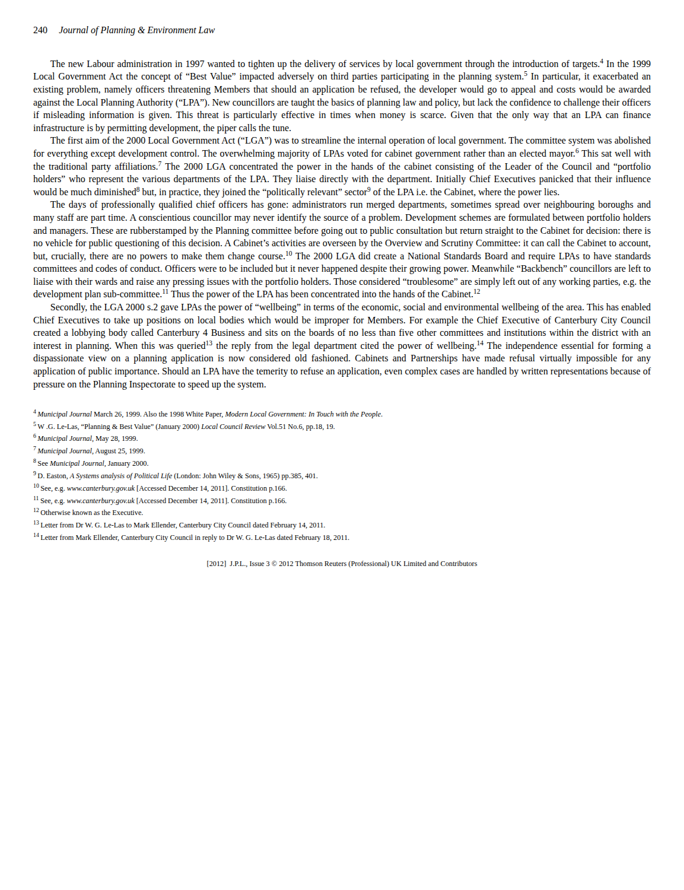240 Journal of Planning & Environment Law
The new Labour administration in 1997 wanted to tighten up the delivery of services by local government through the introduction of targets.4 In the 1999 Local Government Act the concept of “Best Value” impacted adversely on third parties participating in the planning system.5 In particular, it exacerbated an existing problem, namely officers threatening Members that should an application be refused, the developer would go to appeal and costs would be awarded against the Local Planning Authority (“LPA”). New councillors are taught the basics of planning law and policy, but lack the confidence to challenge their officers if misleading information is given. This threat is particularly effective in times when money is scarce. Given that the only way that an LPA can finance infrastructure is by permitting development, the piper calls the tune.
The first aim of the 2000 Local Government Act (“LGA”) was to streamline the internal operation of local government. The committee system was abolished for everything except development control. The overwhelming majority of LPAs voted for cabinet government rather than an elected mayor.6 This sat well with the traditional party affiliations.7 The 2000 LGA concentrated the power in the hands of the cabinet consisting of the Leader of the Council and “portfolio holders” who represent the various departments of the LPA. They liaise directly with the department. Initially Chief Executives panicked that their influence would be much diminished8 but, in practice, they joined the “politically relevant” sector9 of the LPA i.e. the Cabinet, where the power lies.
The days of professionally qualified chief officers has gone: administrators run merged departments, sometimes spread over neighbouring boroughs and many staff are part time. A conscientious councillor may never identify the source of a problem. Development schemes are formulated between portfolio holders and managers. These are rubberstamped by the Planning committee before going out to public consultation but return straight to the Cabinet for decision: there is no vehicle for public questioning of this decision. A Cabinet’s activities are overseen by the Overview and Scrutiny Committee: it can call the Cabinet to account, but, crucially, there are no powers to make them change course.10 The 2000 LGA did create a National Standards Board and require LPAs to have standards committees and codes of conduct. Officers were to be included but it never happened despite their growing power. Meanwhile “Backbench” councillors are left to liaise with their wards and raise any pressing issues with the portfolio holders. Those considered “troublesome” are simply left out of any working parties, e.g. the development plan sub-committee.11 Thus the power of the LPA has been concentrated into the hands of the Cabinet.12
Secondly, the LGA 2000 s.2 gave LPAs the power of “wellbeing” in terms of the economic, social and environmental wellbeing of the area. This has enabled Chief Executives to take up positions on local bodies which would be improper for Members. For example the Chief Executive of Canterbury City Council created a lobbying body called Canterbury 4 Business and sits on the boards of no less than five other committees and institutions within the district with an interest in planning. When this was queried13 the reply from the legal department cited the power of wellbeing.14 The independence essential for forming a dispassionate view on a planning application is now considered old fashioned. Cabinets and Partnerships have made refusal virtually impossible for any application of public importance. Should an LPA have the temerity to refuse an application, even complex cases are handled by written representations because of pressure on the Planning Inspectorate to speed up the system.
4 Municipal Journal March 26, 1999. Also the 1998 White Paper, Modern Local Government: In Touch with the People.
5 W .G. Le-Las, “Planning & Best Value” (January 2000) Local Council Review Vol.51 No.6, pp.18, 19.
6 Municipal Journal, May 28, 1999.
7 Municipal Journal, August 25, 1999.
8 See Municipal Journal, January 2000.
9 D. Easton, A Systems analysis of Political Life (London: John Wiley & Sons, 1965) pp.385, 401.
10 See, e.g. www.canterbury.gov.uk [Accessed December 14, 2011]. Constitution p.166.
11 See, e.g. www.canterbury.gov.uk [Accessed December 14, 2011]. Constitution p.166.
12 Otherwise known as the Executive.
13 Letter from Dr W. G. Le-Las to Mark Ellender, Canterbury City Council dated February 14, 2011.
14 Letter from Mark Ellender, Canterbury City Council in reply to Dr W. G. Le-Las dated February 18, 2011.
[2012] J.P.L., Issue 3 © 2012 Thomson Reuters (Professional) UK Limited and Contributors